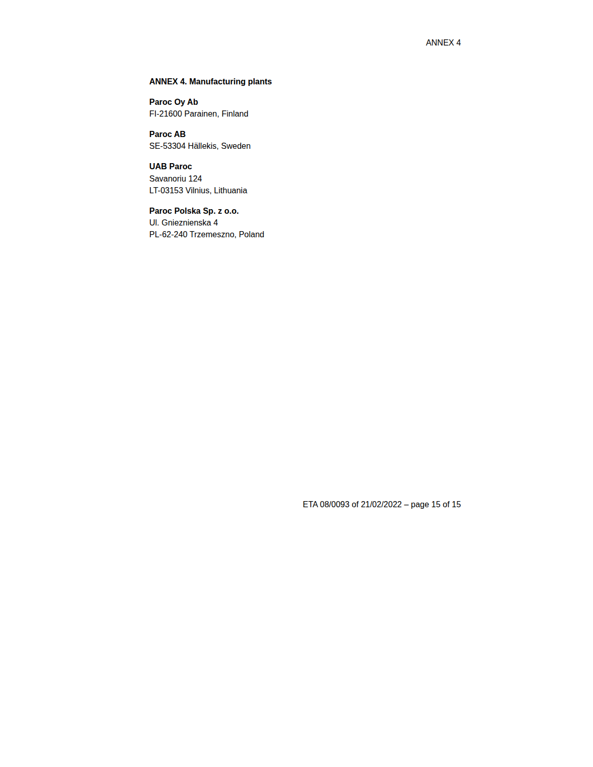ANNEX 4
ANNEX 4. Manufacturing plants
Paroc Oy Ab
FI-21600 Parainen, Finland
Paroc AB
SE-53304 Hällekis, Sweden
UAB Paroc
Savanoriu 124
LT-03153 Vilnius, Lithuania
Paroc Polska Sp. z o.o.
Ul. Gnieznienska 4
PL-62-240 Trzemeszno, Poland
ETA 08/0093 of 21/02/2022 – page 15 of 15